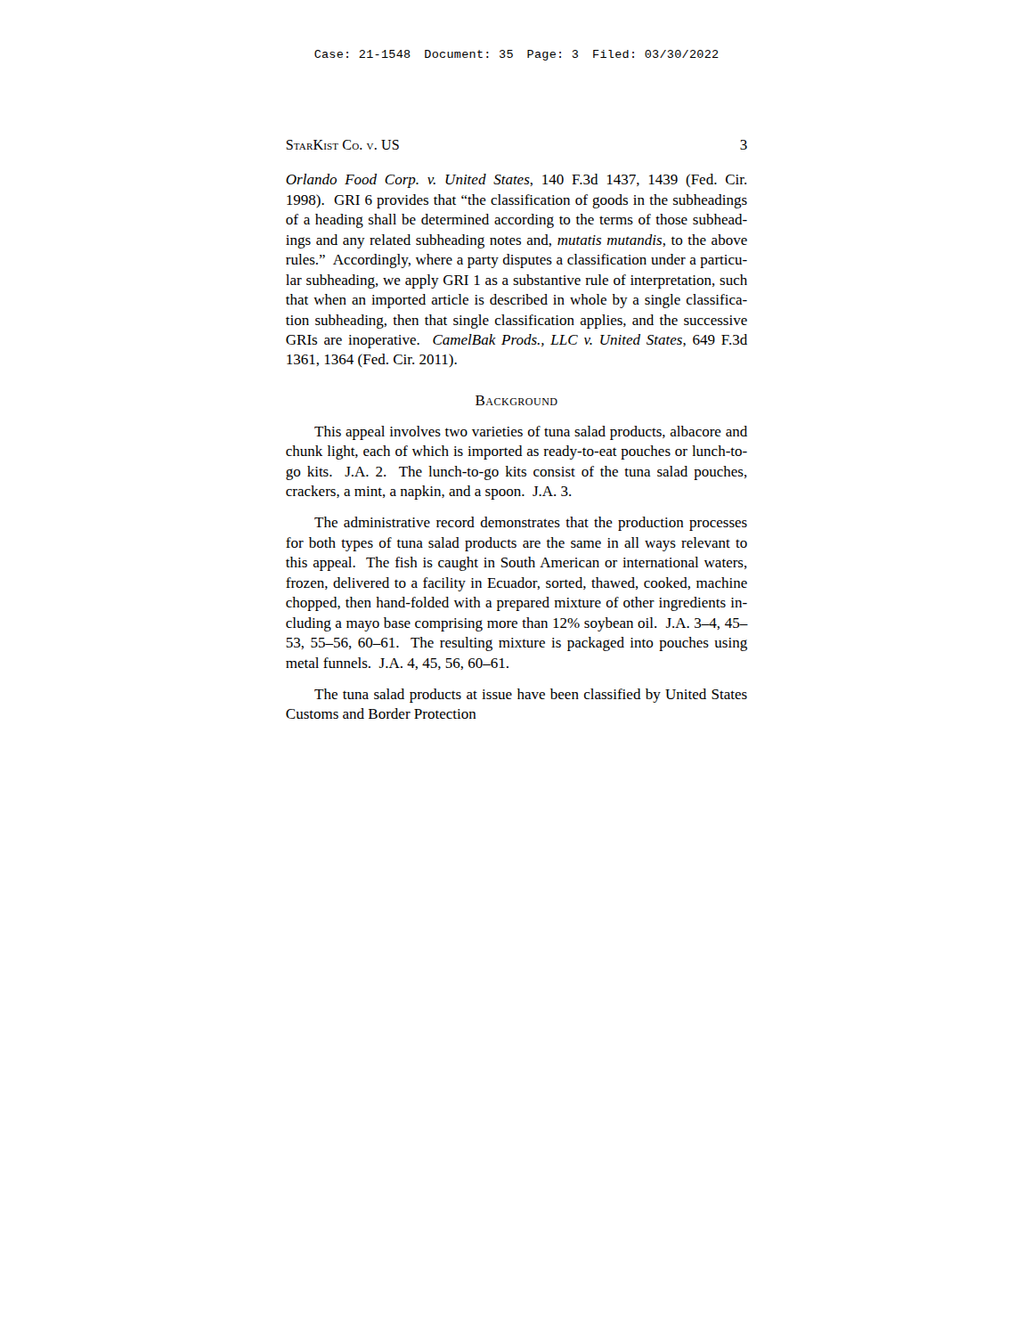Case: 21-1548 Document: 35 Page: 3 Filed: 03/30/2022
StarKist Co. v. US 3
Orlando Food Corp. v. United States, 140 F.3d 1437, 1439 (Fed. Cir. 1998). GRI 6 provides that “the classification of goods in the subheadings of a heading shall be determined according to the terms of those subheadings and any related subheading notes and, mutatis mutandis, to the above rules.” Accordingly, where a party disputes a classification under a particular subheading, we apply GRI 1 as a substantive rule of interpretation, such that when an imported article is described in whole by a single classification subheading, then that single classification applies, and the successive GRIs are inoperative. CamelBak Prods., LLC v. United States, 649 F.3d 1361, 1364 (Fed. Cir. 2011).
Background
This appeal involves two varieties of tuna salad products, albacore and chunk light, each of which is imported as ready-to-eat pouches or lunch-to-go kits. J.A. 2. The lunch-to-go kits consist of the tuna salad pouches, crackers, a mint, a napkin, and a spoon. J.A. 3.
The administrative record demonstrates that the production processes for both types of tuna salad products are the same in all ways relevant to this appeal. The fish is caught in South American or international waters, frozen, delivered to a facility in Ecuador, sorted, thawed, cooked, machine chopped, then hand-folded with a prepared mixture of other ingredients including a mayo base comprising more than 12% soybean oil. J.A. 3–4, 45–53, 55–56, 60–61. The resulting mixture is packaged into pouches using metal funnels. J.A. 4, 45, 56, 60–61.
The tuna salad products at issue have been classified by United States Customs and Border Protection